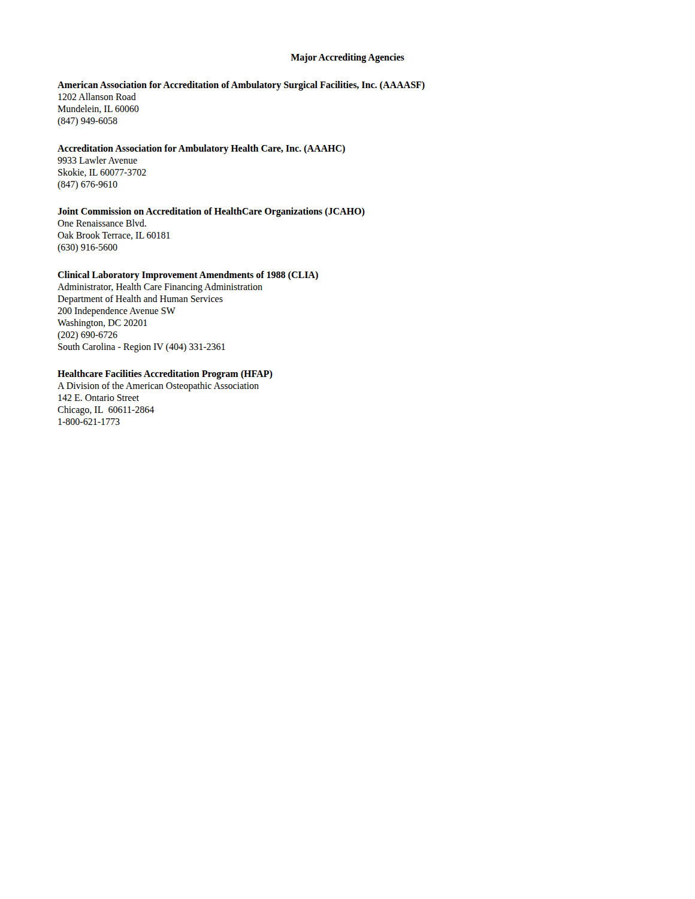Major Accrediting Agencies
American Association for Accreditation of Ambulatory Surgical Facilities, Inc. (AAAASF)
1202 Allanson Road
Mundelein, IL 60060
(847) 949-6058
Accreditation Association for Ambulatory Health Care, Inc. (AAAHC)
9933 Lawler Avenue
Skokie, IL 60077-3702
(847) 676-9610
Joint Commission on Accreditation of HealthCare Organizations (JCAHO)
One Renaissance Blvd.
Oak Brook Terrace, IL 60181
(630) 916-5600
Clinical Laboratory Improvement Amendments of 1988 (CLIA)
Administrator, Health Care Financing Administration
Department of Health and Human Services
200 Independence Avenue SW
Washington, DC 20201
(202) 690-6726
South Carolina - Region IV (404) 331-2361
Healthcare Facilities Accreditation Program (HFAP)
A Division of the American Osteopathic Association
142 E. Ontario Street
Chicago, IL 60611-2864
1-800-621-1773